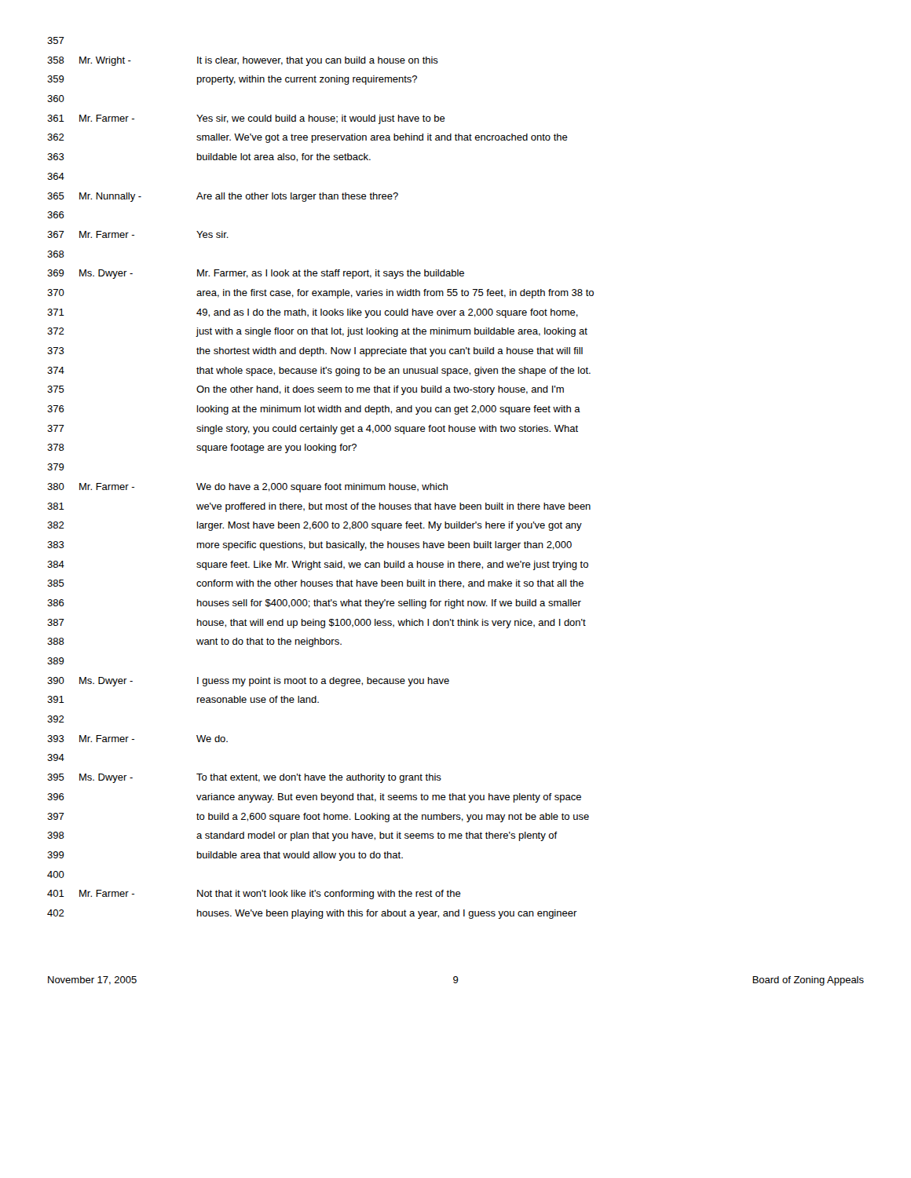| 357 | | |
| 358 | Mr. Wright - | It is clear, however, that you can build a house on this |
| 359 | | property, within the current zoning requirements? |
| 360 | | |
| 361 | Mr. Farmer - | Yes sir, we could build a house; it would just have to be |
| 362 | | smaller. We've got a tree preservation area behind it and that encroached onto the |
| 363 | | buildable lot area also, for the setback. |
| 364 | | |
| 365 | Mr. Nunnally - | Are all the other lots larger than these three? |
| 366 | | |
| 367 | Mr. Farmer - | Yes sir. |
| 368 | | |
| 369 | Ms. Dwyer - | Mr. Farmer, as I look at the staff report, it says the buildable |
| 370 | | area, in the first case, for example, varies in width from 55 to 75 feet, in depth from 38 to |
| 371 | | 49, and as I do the math, it looks like you could have over a 2,000 square foot home, |
| 372 | | just with a single floor on that lot, just looking at the minimum buildable area, looking at |
| 373 | | the shortest width and depth. Now I appreciate that you can't build a house that will fill |
| 374 | | that whole space, because it's going to be an unusual space, given the shape of the lot. |
| 375 | | On the other hand, it does seem to me that if you build a two-story house, and I'm |
| 376 | | looking at the minimum lot width and depth, and you can get 2,000 square feet with a |
| 377 | | single story, you could certainly get a 4,000 square foot house with two stories. What |
| 378 | | square footage are you looking for? |
| 379 | | |
| 380 | Mr. Farmer - | We do have a 2,000 square foot minimum house, which |
| 381 | | we've proffered in there, but most of the houses that have been built in there have been |
| 382 | | larger. Most have been 2,600 to 2,800 square feet. My builder's here if you've got any |
| 383 | | more specific questions, but basically, the houses have been built larger than 2,000 |
| 384 | | square feet. Like Mr. Wright said, we can build a house in there, and we're just trying to |
| 385 | | conform with the other houses that have been built in there, and make it so that all the |
| 386 | | houses sell for $400,000; that's what they're selling for right now. If we build a smaller |
| 387 | | house, that will end up being $100,000 less, which I don't think is very nice, and I don't |
| 388 | | want to do that to the neighbors. |
| 389 | | |
| 390 | Ms. Dwyer - | I guess my point is moot to a degree, because you have |
| 391 | | reasonable use of the land. |
| 392 | | |
| 393 | Mr. Farmer - | We do. |
| 394 | | |
| 395 | Ms. Dwyer - | To that extent, we don't have the authority to grant this |
| 396 | | variance anyway. But even beyond that, it seems to me that you have plenty of space |
| 397 | | to build a 2,600 square foot home. Looking at the numbers, you may not be able to use |
| 398 | | a standard model or plan that you have, but it seems to me that there's plenty of |
| 399 | | buildable area that would allow you to do that. |
| 400 | | |
| 401 | Mr. Farmer - | Not that it won't look like it's conforming with the rest of the |
| 402 | | houses. We've been playing with this for about a year, and I guess you can engineer |
November 17, 2005
9
Board of Zoning Appeals